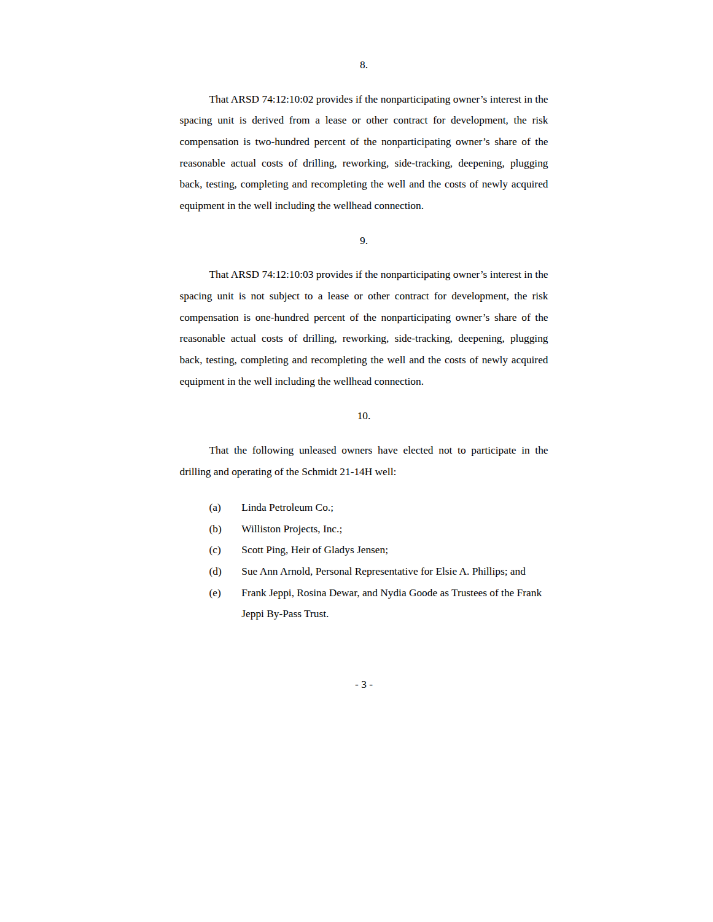8.
That ARSD 74:12:10:02 provides if the nonparticipating owner’s interest in the spacing unit is derived from a lease or other contract for development, the risk compensation is two-hundred percent of the nonparticipating owner’s share of the reasonable actual costs of drilling, reworking, side-tracking, deepening, plugging back, testing, completing and recompleting the well and the costs of newly acquired equipment in the well including the wellhead connection.
9.
That ARSD 74:12:10:03 provides if the nonparticipating owner’s interest in the spacing unit is not subject to a lease or other contract for development, the risk compensation is one-hundred percent of the nonparticipating owner’s share of the reasonable actual costs of drilling, reworking, side-tracking, deepening, plugging back, testing, completing and recompleting the well and the costs of newly acquired equipment in the well including the wellhead connection.
10.
That the following unleased owners have elected not to participate in the drilling and operating of the Schmidt 21-14H well:
(a) Linda Petroleum Co.;
(b) Williston Projects, Inc.;
(c) Scott Ping, Heir of Gladys Jensen;
(d) Sue Ann Arnold, Personal Representative for Elsie A. Phillips; and
(e) Frank Jeppi, Rosina Dewar, and Nydia Goode as Trustees of the Frank Jeppi By-Pass Trust.
- 3 -